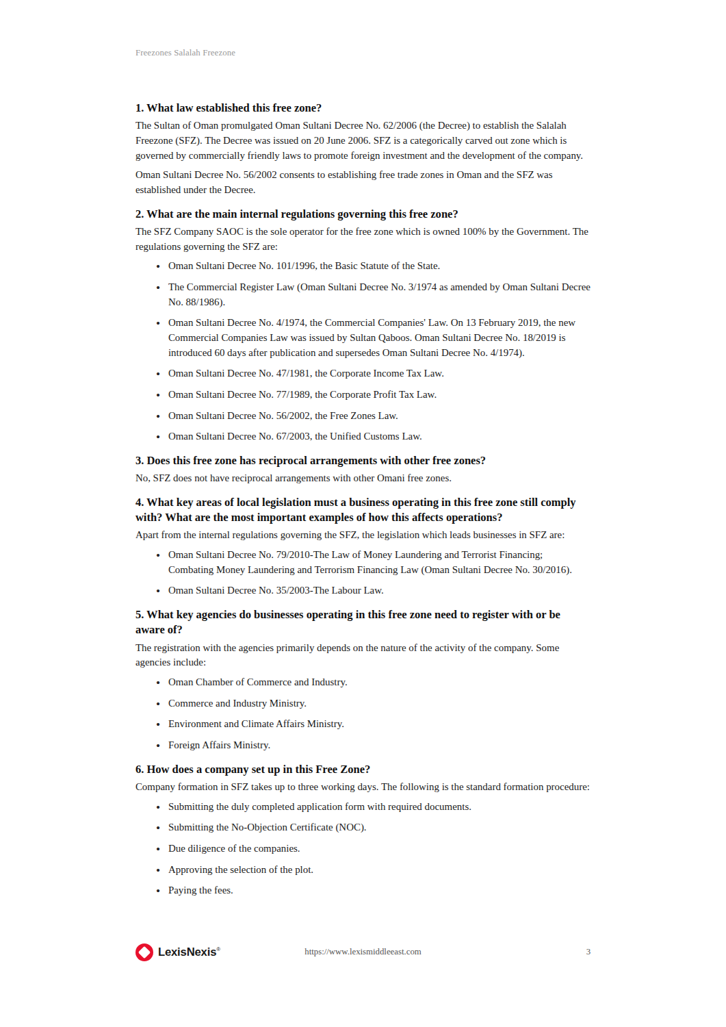Freezones Salalah Freezone
1. What law established this free zone?
The Sultan of Oman promulgated Oman Sultani Decree No. 62/2006 (the Decree) to establish the Salalah Freezone (SFZ). The Decree was issued on 20 June 2006. SFZ is a categorically carved out zone which is governed by commercially friendly laws to promote foreign investment and the development of the company.
Oman Sultani Decree No. 56/2002 consents to establishing free trade zones in Oman and the SFZ was established under the Decree.
2. What are the main internal regulations governing this free zone?
The SFZ Company SAOC is the sole operator for the free zone which is owned 100% by the Government. The regulations governing the SFZ are:
Oman Sultani Decree No. 101/1996, the Basic Statute of the State.
The Commercial Register Law (Oman Sultani Decree No. 3/1974 as amended by Oman Sultani Decree No. 88/1986).
Oman Sultani Decree No. 4/1974, the Commercial Companies' Law. On 13 February 2019, the new Commercial Companies Law was issued by Sultan Qaboos. Oman Sultani Decree No. 18/2019 is introduced 60 days after publication and supersedes Oman Sultani Decree No. 4/1974).
Oman Sultani Decree No. 47/1981, the Corporate Income Tax Law.
Oman Sultani Decree No. 77/1989, the Corporate Profit Tax Law.
Oman Sultani Decree No. 56/2002, the Free Zones Law.
Oman Sultani Decree No. 67/2003, the Unified Customs Law.
3. Does this free zone has reciprocal arrangements with other free zones?
No, SFZ does not have reciprocal arrangements with other Omani free zones.
4. What key areas of local legislation must a business operating in this free zone still comply with? What are the most important examples of how this affects operations?
Apart from the internal regulations governing the SFZ, the legislation which leads businesses in SFZ are:
Oman Sultani Decree No. 79/2010-The Law of Money Laundering and Terrorist Financing; Combating Money Laundering and Terrorism Financing Law (Oman Sultani Decree No. 30/2016).
Oman Sultani Decree No. 35/2003-The Labour Law.
5. What key agencies do businesses operating in this free zone need to register with or be aware of?
The registration with the agencies primarily depends on the nature of the activity of the company. Some agencies include:
Oman Chamber of Commerce and Industry.
Commerce and Industry Ministry.
Environment and Climate Affairs Ministry.
Foreign Affairs Ministry.
6. How does a company set up in this Free Zone?
Company formation in SFZ takes up to three working days. The following is the standard formation procedure:
Submitting the duly completed application form with required documents.
Submitting the No-Objection Certificate (NOC).
Due diligence of the companies.
Approving the selection of the plot.
Paying the fees.
LexisNexis®
https://www.lexismiddleeast.com
3